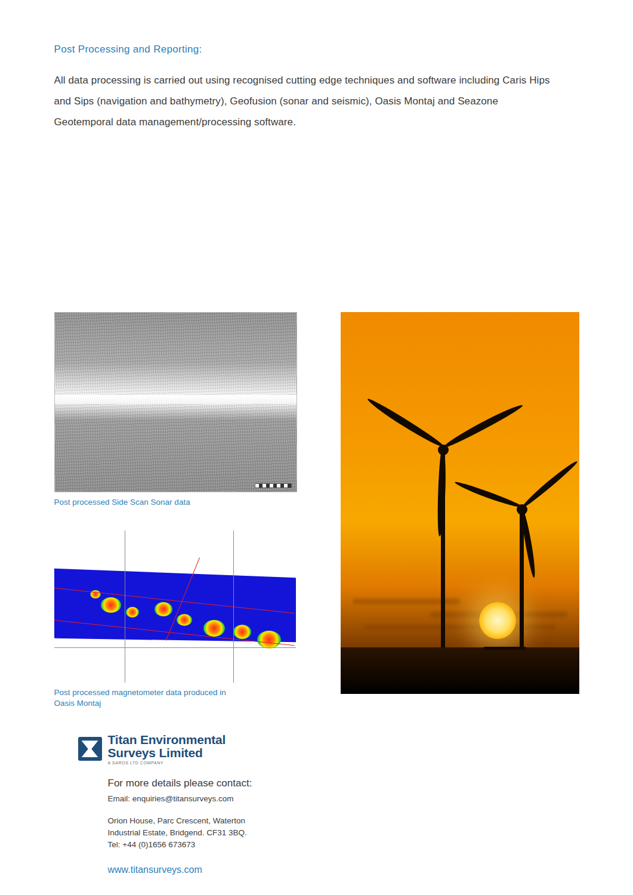Post Processing and Reporting:
All data processing is carried out using recognised cutting edge techniques and software including Caris Hips and Sips (navigation and bathymetry), Geofusion (sonar and seismic), Oasis Montaj and Seazone Geotemporal data management/processing software.
Post processed Side Scan Sonar data
Post processed magnetometer data produced in
Oasis Montaj
Titan Environmental
Surveys Limited
A SAROS LTD COMPANY
For more details please contact:
Email: enquiries@titansurveys.com
Orion House, Parc Crescent, Waterton
Industrial Estate, Bridgend. CF31 3BQ.
Tel: +44 (0)1656 673673
www.titansurveys.com